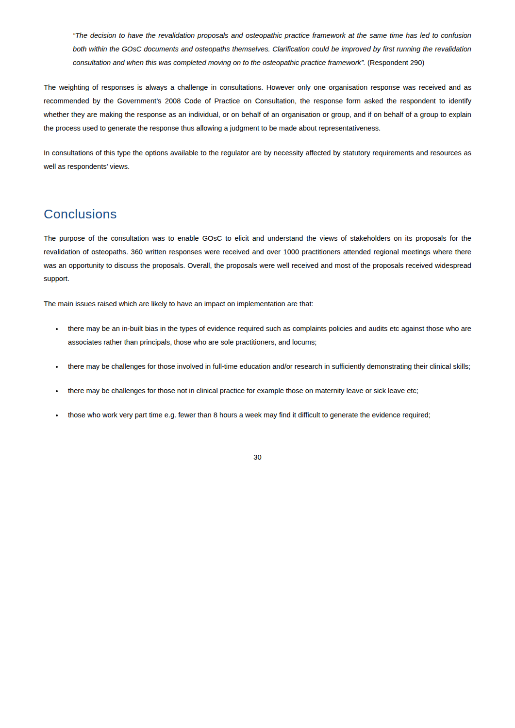“The decision to have the revalidation proposals and osteopathic practice framework at the same time has led to confusion both within the GOsC documents and osteopaths themselves. Clarification could be improved by first running the revalidation consultation and when this was completed moving on to the osteopathic practice framework”. (Respondent 290)
The weighting of responses is always a challenge in consultations. However only one organisation response was received and as recommended by the Government’s 2008 Code of Practice on Consultation, the response form asked the respondent to identify whether they are making the response as an individual, or on behalf of an organisation or group, and if on behalf of a group to explain the process used to generate the response thus allowing a judgment to be made about representativeness.
In consultations of this type the options available to the regulator are by necessity affected by statutory requirements and resources as well as respondents’ views.
Conclusions
The purpose of the consultation was to enable GOsC to elicit and understand the views of stakeholders on its proposals for the revalidation of osteopaths. 360 written responses were received and over 1000 practitioners attended regional meetings where there was an opportunity to discuss the proposals. Overall, the proposals were well received and most of the proposals received widespread support.
The main issues raised which are likely to have an impact on implementation are that:
there may be an in-built bias in the types of evidence required such as complaints policies and audits etc against those who are associates rather than principals, those who are sole practitioners, and locums;
there may be challenges for those involved in full-time education and/or research in sufficiently demonstrating their clinical skills;
there may be challenges for those not in clinical practice for example those on maternity leave or sick leave etc;
those who work very part time e.g. fewer than 8 hours a week may find it difficult to generate the evidence required;
30